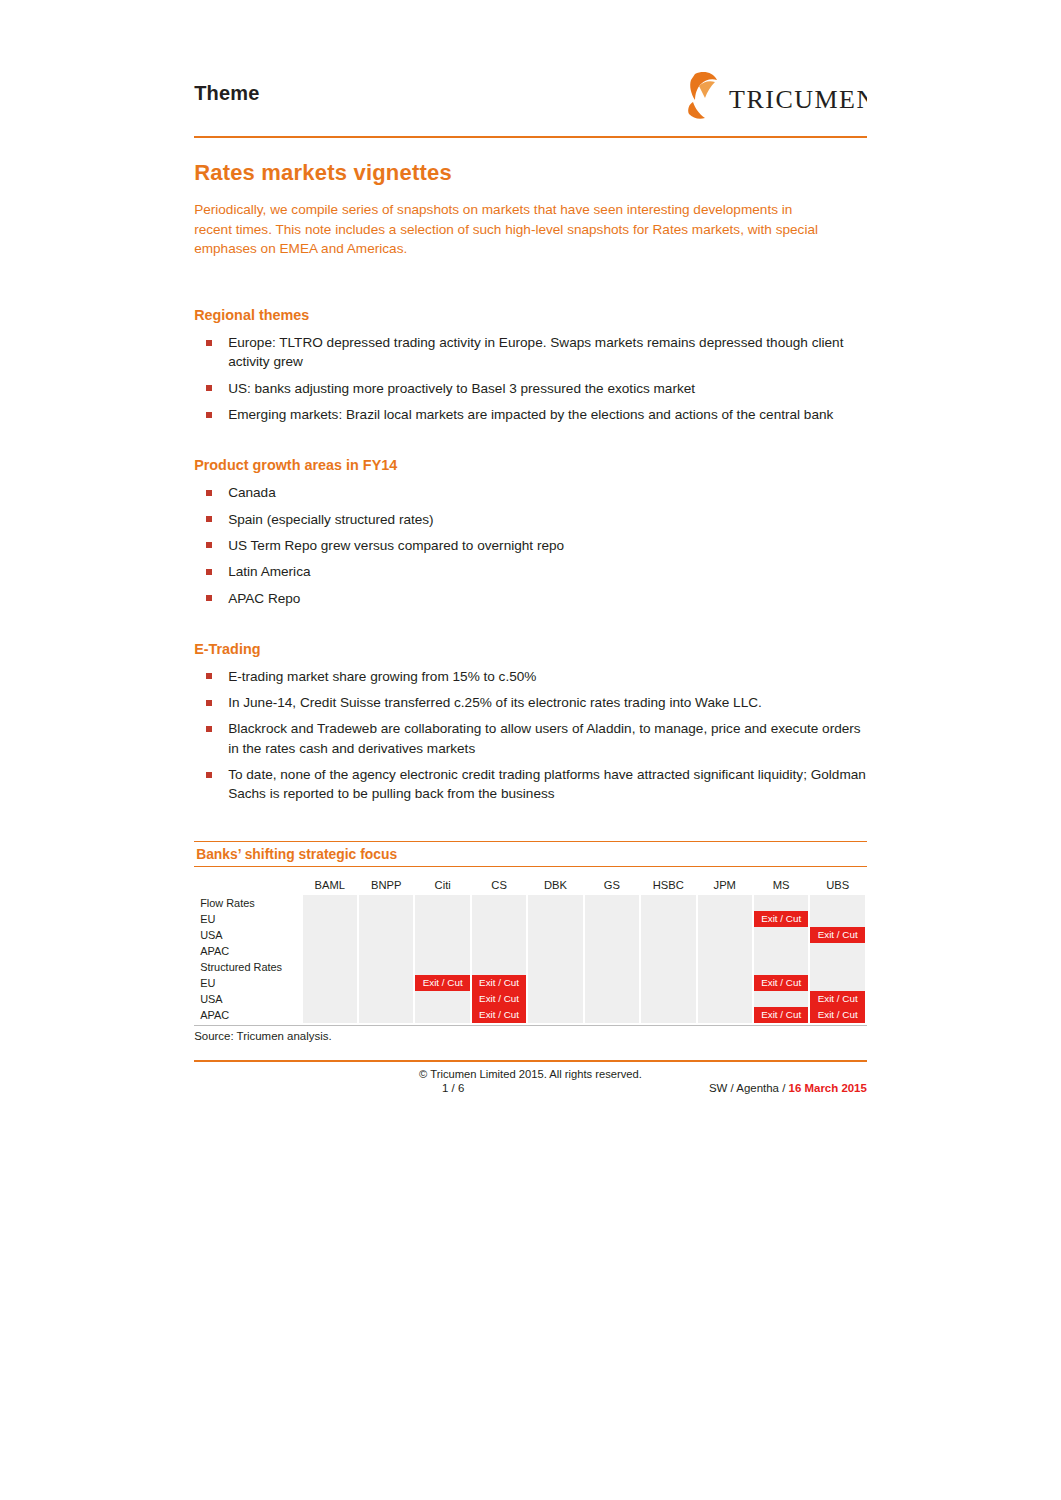Theme
TRICUMEN
Rates markets vignettes
Periodically, we compile series of snapshots on markets that have seen interesting developments in recent times. This note includes a selection of such high-level snapshots for Rates markets, with special emphases on EMEA and Americas.
Regional themes
Europe: TLTRO depressed trading activity in Europe. Swaps markets remains depressed though client activity grew
US: banks adjusting more proactively to Basel 3 pressured the exotics market
Emerging markets: Brazil local markets are impacted by the elections and actions of the central bank
Product growth areas in FY14
Canada
Spain (especially structured rates)
US Term Repo grew versus compared to overnight repo
Latin America
APAC Repo
E-Trading
E-trading market share growing from 15% to c.50%
In June-14, Credit Suisse transferred c.25% of its electronic rates trading into Wake LLC.
Blackrock and Tradeweb are collaborating to allow users of Aladdin, to manage, price and execute orders in the rates cash and derivatives markets
To date, none of the agency electronic credit trading platforms have attracted significant liquidity; Goldman Sachs is reported to be pulling back from the business
Banks’ shifting strategic focus
| | BAML | BNPP | Citi | CS | DBK | GS | HSBC | JPM | MS | UBS |
| --- | --- | --- | --- | --- | --- | --- | --- | --- | --- | --- |
| Flow Rates | | | | | | | | | | |
| EU | | | | | | | | | Exit / Cut | |
| USA | | | | | | | | | | Exit / Cut |
| APAC | | | | | | | | | | |
| Structured Rates | | | | | | | | | | |
| EU | | | Exit / Cut | Exit / Cut | | | | | Exit / Cut | |
| USA | | | | Exit / Cut | | | | | | Exit / Cut |
| APAC | | | | Exit / Cut | | | | | Exit / Cut | Exit / Cut |
Source: Tricumen analysis.
© Tricumen Limited 2015. All rights reserved.
1 / 6
SW / Agentha / 16 March 2015